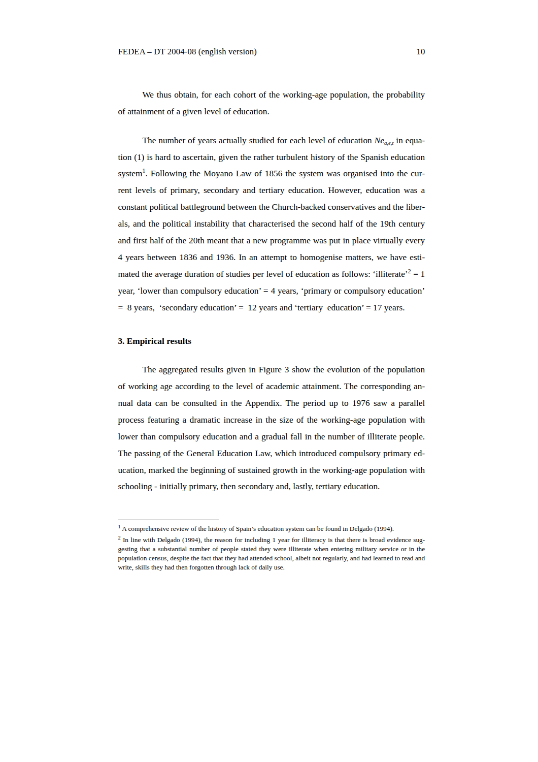FEDEA – DT 2004-08 (english version) 10
We thus obtain, for each cohort of the working-age population, the probability of attainment of a given level of education.
The number of years actually studied for each level of education Nea,e,t in equation (1) is hard to ascertain, given the rather turbulent history of the Spanish education system1. Following the Moyano Law of 1856 the system was organised into the current levels of primary, secondary and tertiary education. However, education was a constant political battleground between the Church-backed conservatives and the liberals, and the political instability that characterised the second half of the 19th century and first half of the 20th meant that a new programme was put in place virtually every 4 years between 1836 and 1936. In an attempt to homogenise matters, we have estimated the average duration of studies per level of education as follows: ‘illiterate’2 = 1 year, ‘lower than compulsory education’ = 4 years, ‘primary or compulsory education’ = 8 years, ‘secondary education’ = 12 years and ‘tertiary education’ = 17 years.
3. Empirical results
The aggregated results given in Figure 3 show the evolution of the population of working age according to the level of academic attainment. The corresponding annual data can be consulted in the Appendix. The period up to 1976 saw a parallel process featuring a dramatic increase in the size of the working-age population with lower than compulsory education and a gradual fall in the number of illiterate people. The passing of the General Education Law, which introduced compulsory primary education, marked the beginning of sustained growth in the working-age population with schooling - initially primary, then secondary and, lastly, tertiary education.
1 A comprehensive review of the history of Spain’s education system can be found in Delgado (1994).
2 In line with Delgado (1994), the reason for including 1 year for illiteracy is that there is broad evidence suggesting that a substantial number of people stated they were illiterate when entering military service or in the population census, despite the fact that they had attended school, albeit not regularly, and had learned to read and write, skills they had then forgotten through lack of daily use.